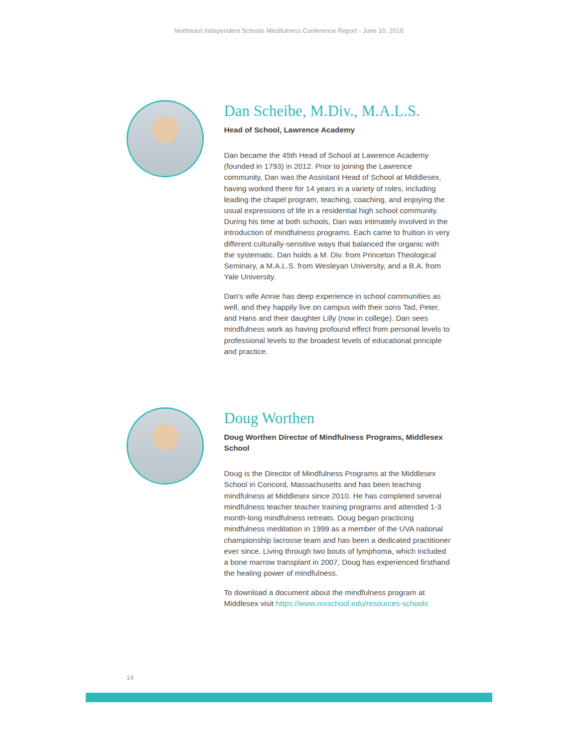Northeast Independent Schools Mindfulness Conference Report - June 10, 2016
Dan Scheibe, M.Div., M.A.L.S.
Head of School, Lawrence Academy
Dan became the 45th Head of School at Lawrence Academy (founded in 1793) in 2012. Prior to joining the Lawrence community, Dan was the Assistant Head of School at Middlesex, having worked there for 14 years in a variety of roles, including leading the chapel program, teaching, coaching, and enjoying the usual expressions of life in a residential high school community. During his time at both schools, Dan was intimately involved in the introduction of mindfulness programs. Each came to fruition in very different culturally-sensitive ways that balanced the organic with the systematic. Dan holds a M. Div. from Princeton Theological Seminary, a M.A.L.S. from Wesleyan University, and a B.A. from Yale University.
Dan's wife Annie has deep experience in school communities as well, and they happily live on campus with their sons Tad, Peter, and Hans and their daughter Lilly (now in college). Dan sees mindfulness work as having profound effect from personal levels to professional levels to the broadest levels of educational principle and practice.
Doug Worthen
Doug Worthen Director of Mindfulness Programs, Middlesex School
Doug is the Director of Mindfulness Programs at the Middlesex School in Concord, Massachusetts and has been teaching mindfulness at Middlesex since 2010. He has completed several mindfulness teacher teacher training programs and attended 1-3 month-long mindfulness retreats. Doug began practicing mindfulness meditation in 1999 as a member of the UVA national championship lacrosse team and has been a dedicated practitioner ever since. Living through two bouts of lymphoma, which included a bone marrow transplant in 2007, Doug has experienced firsthand the healing power of mindfulness.
To download a document about the mindfulness program at Middlesex visit https://www.mxschool.edu/resources-schools
14